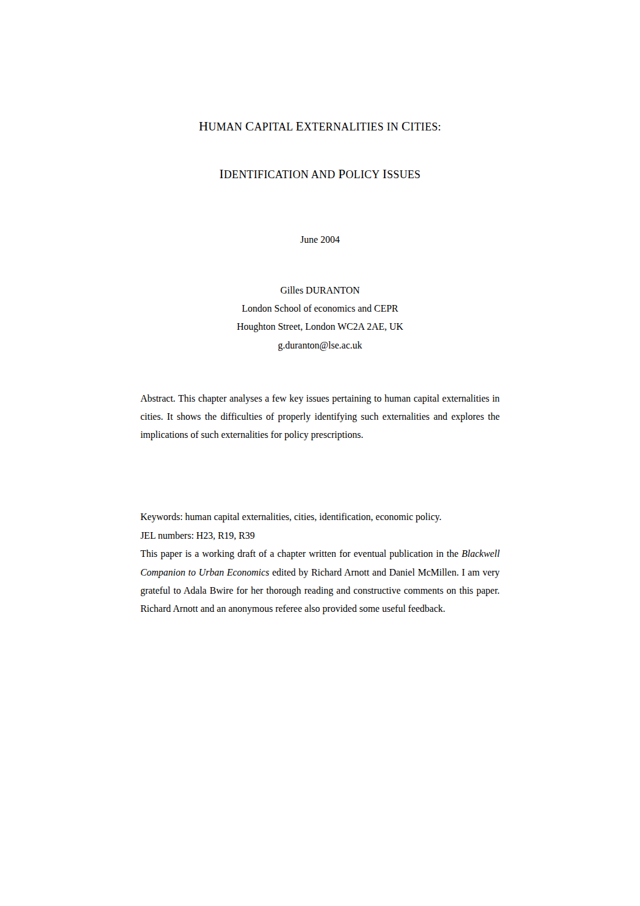Human Capital Externalities in Cities: Identification and Policy Issues
June 2004
Gilles DURANTON
London School of economics and CEPR
Houghton Street, London WC2A 2AE, UK
g.duranton@lse.ac.uk
Abstract. This chapter analyses a few key issues pertaining to human capital externalities in cities. It shows the difficulties of properly identifying such externalities and explores the implications of such externalities for policy prescriptions.
Keywords: human capital externalities, cities, identification, economic policy.
JEL numbers: H23, R19, R39
This paper is a working draft of a chapter written for eventual publication in the Blackwell Companion to Urban Economics edited by Richard Arnott and Daniel McMillen. I am very grateful to Adala Bwire for her thorough reading and constructive comments on this paper. Richard Arnott and an anonymous referee also provided some useful feedback.